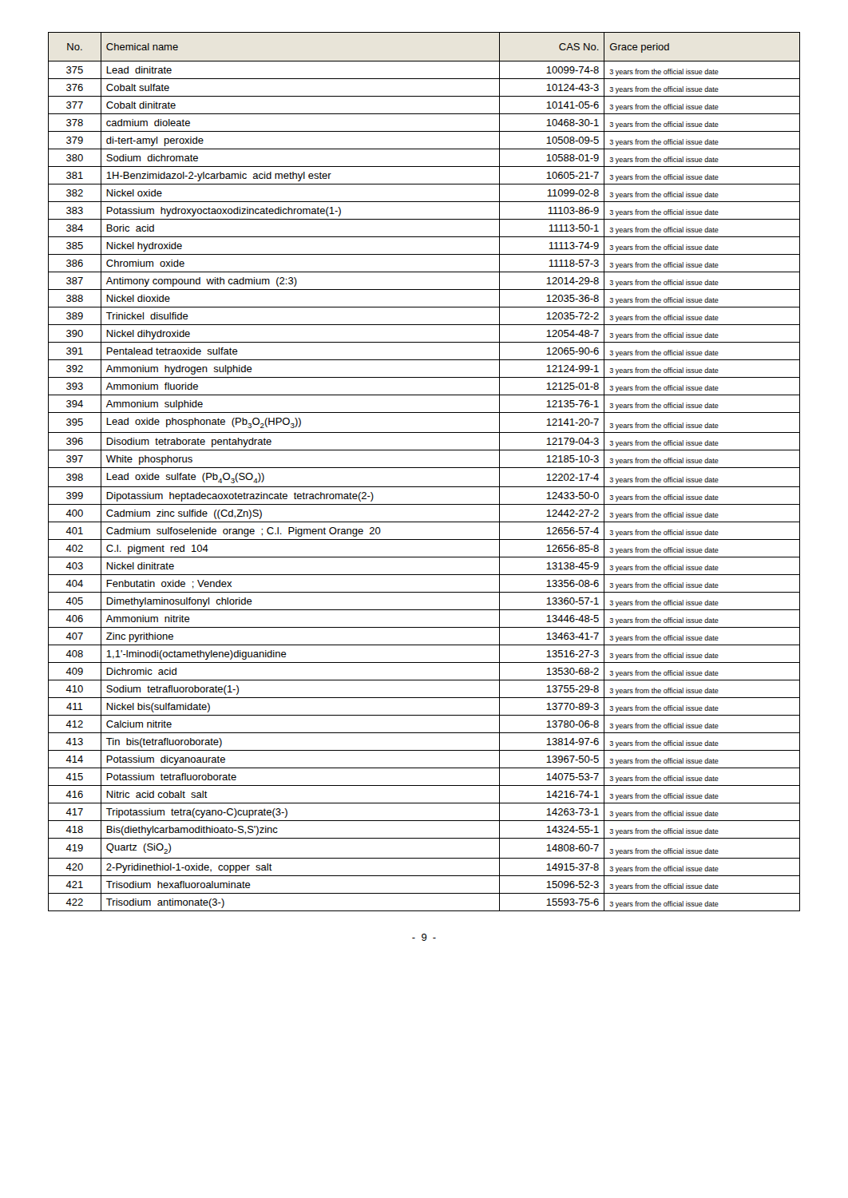| No. | Chemical name | CAS No. | Grace period |
| --- | --- | --- | --- |
| 375 | Lead dinitrate | 10099-74-8 | 3 years from the official issue date |
| 376 | Cobalt sulfate | 10124-43-3 | 3 years from the official issue date |
| 377 | Cobalt dinitrate | 10141-05-6 | 3 years from the official issue date |
| 378 | cadmium dioleate | 10468-30-1 | 3 years from the official issue date |
| 379 | di-tert-amyl peroxide | 10508-09-5 | 3 years from the official issue date |
| 380 | Sodium dichromate | 10588-01-9 | 3 years from the official issue date |
| 381 | 1H-Benzimidazol-2-ylcarbamic acid methyl ester | 10605-21-7 | 3 years from the official issue date |
| 382 | Nickel oxide | 11099-02-8 | 3 years from the official issue date |
| 383 | Potassium hydroxyoctaoxodizincatedichromate(1-) | 11103-86-9 | 3 years from the official issue date |
| 384 | Boric acid | 11113-50-1 | 3 years from the official issue date |
| 385 | Nickel hydroxide | 11113-74-9 | 3 years from the official issue date |
| 386 | Chromium oxide | 11118-57-3 | 3 years from the official issue date |
| 387 | Antimony compound with cadmium (2:3) | 12014-29-8 | 3 years from the official issue date |
| 388 | Nickel dioxide | 12035-36-8 | 3 years from the official issue date |
| 389 | Trinickel disulfide | 12035-72-2 | 3 years from the official issue date |
| 390 | Nickel dihydroxide | 12054-48-7 | 3 years from the official issue date |
| 391 | Pentalead tetraoxide sulfate | 12065-90-6 | 3 years from the official issue date |
| 392 | Ammonium hydrogen sulphide | 12124-99-1 | 3 years from the official issue date |
| 393 | Ammonium fluoride | 12125-01-8 | 3 years from the official issue date |
| 394 | Ammonium sulphide | 12135-76-1 | 3 years from the official issue date |
| 395 | Lead oxide phosphonate (Pb 3 O 2 (HPO 3 )) | 12141-20-7 | 3 years from the official issue date |
| 396 | Disodium tetraborate pentahydrate | 12179-04-3 | 3 years from the official issue date |
| 397 | White phosphorus | 12185-10-3 | 3 years from the official issue date |
| 398 | Lead oxide sulfate (Pb 4 O 3 (SO 4 )) | 12202-17-4 | 3 years from the official issue date |
| 399 | Dipotassium heptadecaoxotetrazincate tetrachromate(2-) | 12433-50-0 | 3 years from the official issue date |
| 400 | Cadmium zinc sulfide ((Cd,Zn)S) | 12442-27-2 | 3 years from the official issue date |
| 401 | Cadmium sulfoselenide orange ; C.l. Pigment Orange 20 | 12656-57-4 | 3 years from the official issue date |
| 402 | C.l. pigment red 104 | 12656-85-8 | 3 years from the official issue date |
| 403 | Nickel dinitrate | 13138-45-9 | 3 years from the official issue date |
| 404 | Fenbutatin oxide ; Vendex | 13356-08-6 | 3 years from the official issue date |
| 405 | Dimethylaminosulfonyl chloride | 13360-57-1 | 3 years from the official issue date |
| 406 | Ammonium nitrite | 13446-48-5 | 3 years from the official issue date |
| 407 | Zinc pyrithione | 13463-41-7 | 3 years from the official issue date |
| 408 | 1,1'-lminodi(octamethylene)diguanidine | 13516-27-3 | 3 years from the official issue date |
| 409 | Dichromic acid | 13530-68-2 | 3 years from the official issue date |
| 410 | Sodium tetrafluoroborate(1-) | 13755-29-8 | 3 years from the official issue date |
| 411 | Nickel bis(sulfamidate) | 13770-89-3 | 3 years from the official issue date |
| 412 | Calcium nitrite | 13780-06-8 | 3 years from the official issue date |
| 413 | Tin bis(tetrafluoroborate) | 13814-97-6 | 3 years from the official issue date |
| 414 | Potassium dicyanoaurate | 13967-50-5 | 3 years from the official issue date |
| 415 | Potassium tetrafluoroborate | 14075-53-7 | 3 years from the official issue date |
| 416 | Nitric acid cobalt salt | 14216-74-1 | 3 years from the official issue date |
| 417 | Tripotassium tetra(cyano-C)cuprate(3-) | 14263-73-1 | 3 years from the official issue date |
| 418 | Bis(diethylcarbamodithioato-S,S')zinc | 14324-55-1 | 3 years from the official issue date |
| 419 | Quartz (SiO 2 ) | 14808-60-7 | 3 years from the official issue date |
| 420 | 2-Pyridinethiol-1-oxide, copper salt | 14915-37-8 | 3 years from the official issue date |
| 421 | Trisodium hexafluoroaluminate | 15096-52-3 | 3 years from the official issue date |
| 422 | Trisodium antimonate(3-) | 15593-75-6 | 3 years from the official issue date |
- 9 -